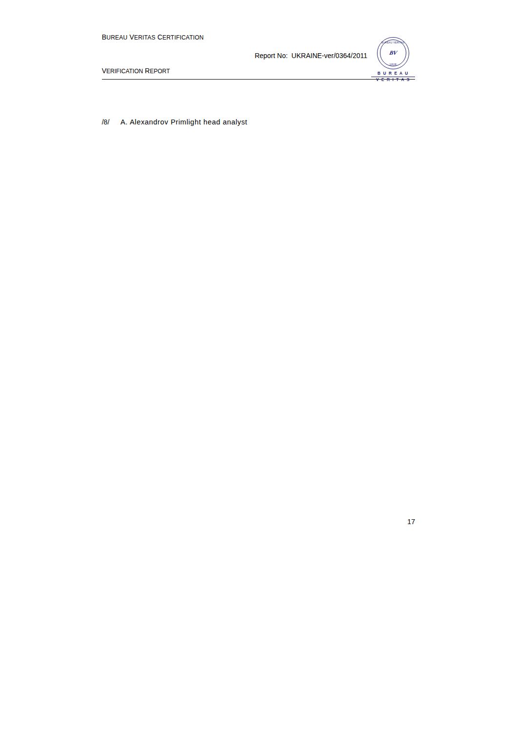BUREAU VERITAS CERTIFICATION
Report No: UKRAINE-ver/0364/2011
VERIFICATION REPORT
BUREAU VERITAS
BV
1828
B U R E A U
V E R I T A S
/8/ A. Alexandrov Primlight head analyst
17